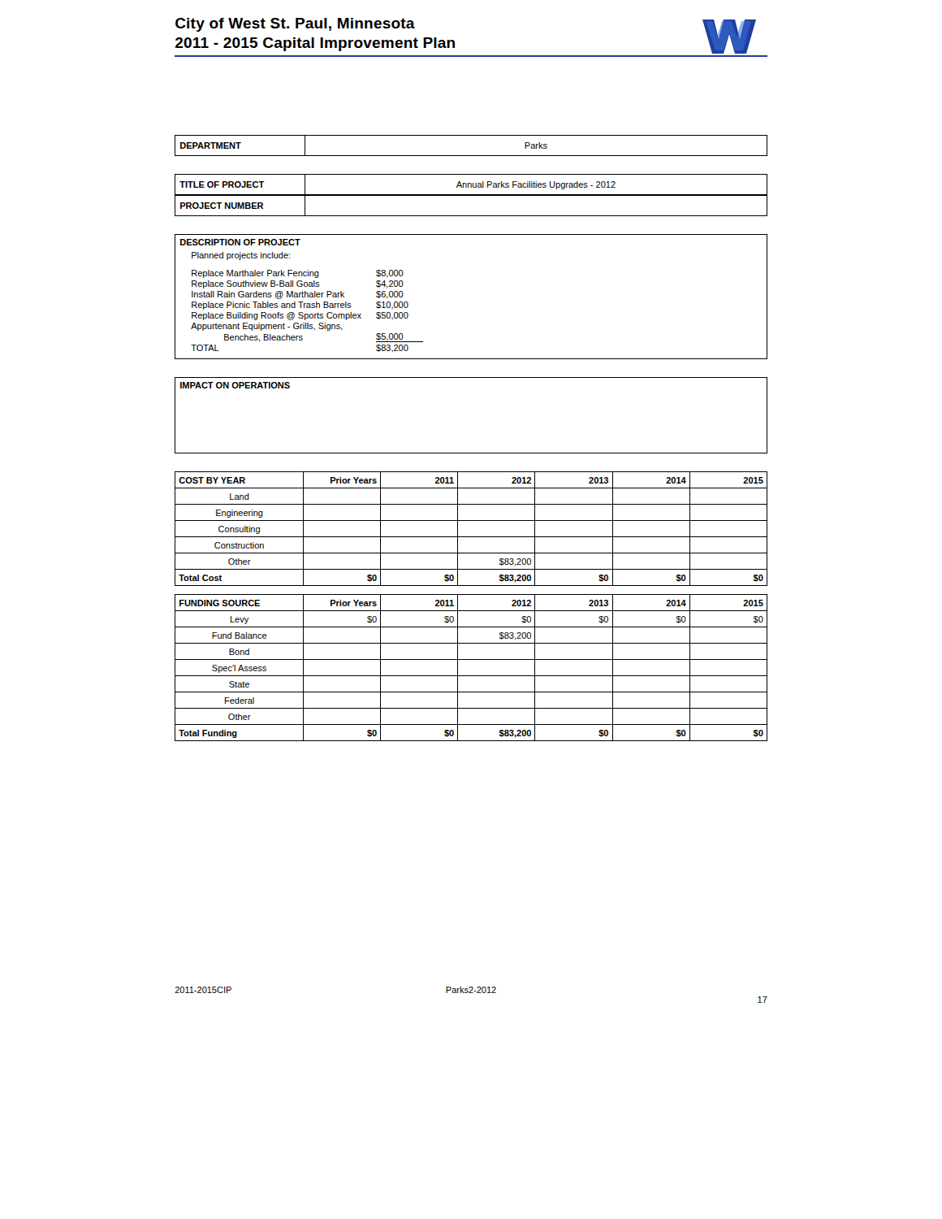City of West St. Paul, Minnesota
2011 - 2015 Capital Improvement Plan
| DEPARTMENT | Parks |
| TITLE OF PROJECT | Annual Parks Facilities Upgrades - 2012 |
| PROJECT NUMBER | |
DESCRIPTION OF PROJECT
Planned projects include:
| Replace Marthaler Park Fencing | $8,000 |
| Replace Southview B-Ball Goals | $4,200 |
| Install Rain Gardens @ Marthaler Park | $6,000 |
| Replace Picnic Tables and Trash Barrels | $10,000 |
| Replace Building Roofs @ Sports Complex | $50,000 |
| Appurtenant Equipment - Grills, Signs, | |
| Benches, Bleachers | $5,000 |
| TOTAL | $83,200 |
IMPACT ON OPERATIONS
| COST BY YEAR | Prior Years | 2011 | 2012 | 2013 | 2014 | 2015 |
| --- | --- | --- | --- | --- | --- | --- |
| Land | | | | | | |
| Engineering | | | | | | |
| Consulting | | | | | | |
| Construction | | | | | | |
| Other | | | $83,200 | | | |
| Total Cost | $0 | $0 | $83,200 | $0 | $0 | $0 |
| FUNDING SOURCE | Prior Years | 2011 | 2012 | 2013 | 2014 | 2015 |
| --- | --- | --- | --- | --- | --- | --- |
| Levy | $0 | $0 | $0 | $0 | $0 | $0 |
| Fund Balance | | | $83,200 | | | |
| Bond | | | | | | |
| Spec'l Assess | | | | | | |
| State | | | | | | |
| Federal | | | | | | |
| Other | | | | | | |
| Total Funding | $0 | $0 | $83,200 | $0 | $0 | $0 |
2011-2015CIP
Parks2-2012
17